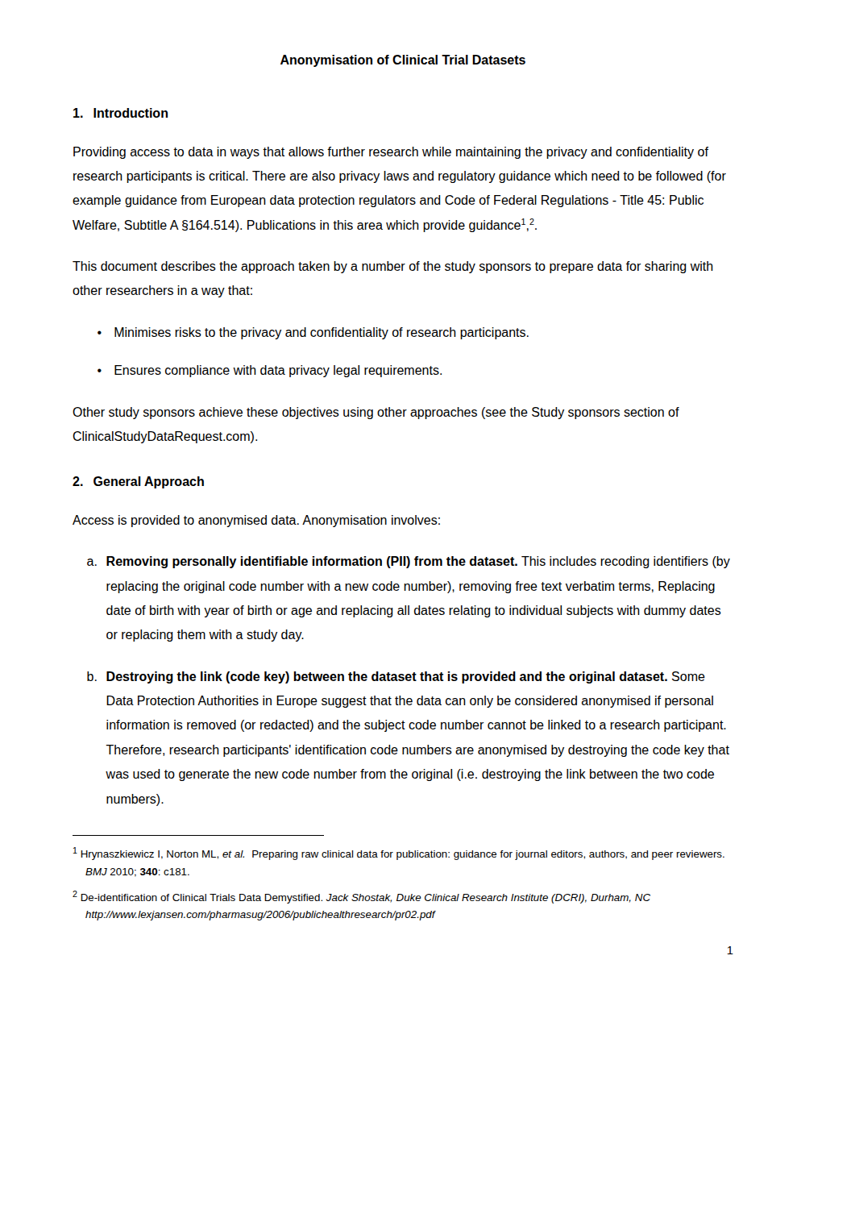Anonymisation of Clinical Trial Datasets
1. Introduction
Providing access to data in ways that allows further research while maintaining the privacy and confidentiality of research participants is critical. There are also privacy laws and regulatory guidance which need to be followed (for example guidance from European data protection regulators and Code of Federal Regulations - Title 45: Public Welfare, Subtitle A §164.514). Publications in this area which provide guidance1,2.
This document describes the approach taken by a number of the study sponsors to prepare data for sharing with other researchers in a way that:
Minimises risks to the privacy and confidentiality of research participants.
Ensures compliance with data privacy legal requirements.
Other study sponsors achieve these objectives using other approaches (see the Study sponsors section of ClinicalStudyDataRequest.com).
2. General Approach
Access is provided to anonymised data. Anonymisation involves:
Removing personally identifiable information (PII) from the dataset. This includes recoding identifiers (by replacing the original code number with a new code number), removing free text verbatim terms, Replacing date of birth with year of birth or age and replacing all dates relating to individual subjects with dummy dates or replacing them with a study day.
Destroying the link (code key) between the dataset that is provided and the original dataset. Some Data Protection Authorities in Europe suggest that the data can only be considered anonymised if personal information is removed (or redacted) and the subject code number cannot be linked to a research participant. Therefore, research participants' identification code numbers are anonymised by destroying the code key that was used to generate the new code number from the original (i.e. destroying the link between the two code numbers).
1 Hrynaszkiewicz I, Norton ML, et al. Preparing raw clinical data for publication: guidance for journal editors, authors, and peer reviewers. BMJ 2010; 340: c181.
2 De-identification of Clinical Trials Data Demystified. Jack Shostak, Duke Clinical Research Institute (DCRI), Durham, NC http://www.lexjansen.com/pharmasug/2006/publichealthresearch/pr02.pdf
1